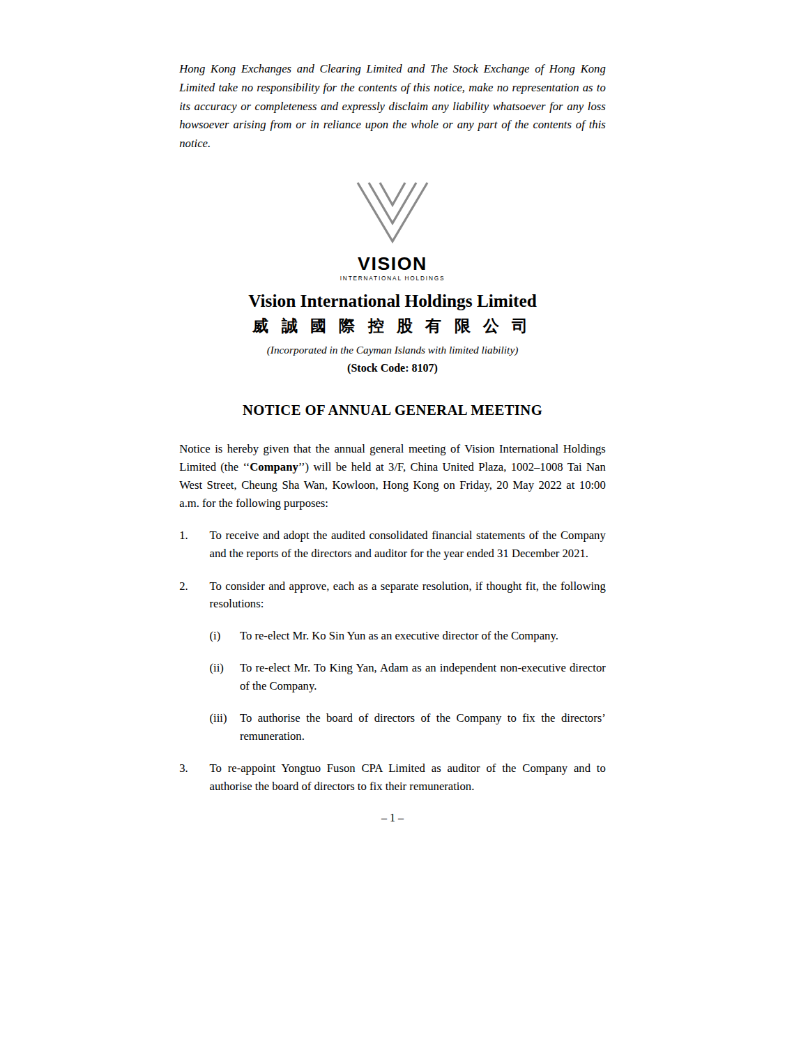Hong Kong Exchanges and Clearing Limited and The Stock Exchange of Hong Kong Limited take no responsibility for the contents of this notice, make no representation as to its accuracy or completeness and expressly disclaim any liability whatsoever for any loss howsoever arising from or in reliance upon the whole or any part of the contents of this notice.
VISION
INTERNATIONAL HOLDINGS
Vision International Holdings Limited
威 誠 國 際 控 股 有 限 公 司
(Incorporated in the Cayman Islands with limited liability)
(Stock Code: 8107)
NOTICE OF ANNUAL GENERAL MEETING
Notice is hereby given that the annual general meeting of Vision International Holdings Limited (the ‘‘Company’’) will be held at 3/F, China United Plaza, 1002–1008 Tai Nan West Street, Cheung Sha Wan, Kowloon, Hong Kong on Friday, 20 May 2022 at 10:00 a.m. for the following purposes:
1. To receive and adopt the audited consolidated financial statements of the Company and the reports of the directors and auditor for the year ended 31 December 2021.
2. To consider and approve, each as a separate resolution, if thought fit, the following resolutions:
(i) To re-elect Mr. Ko Sin Yun as an executive director of the Company.
(ii) To re-elect Mr. To King Yan, Adam as an independent non-executive director of the Company.
(iii) To authorise the board of directors of the Company to fix the directors’ remuneration.
3. To re-appoint Yongtuo Fuson CPA Limited as auditor of the Company and to authorise the board of directors to fix their remuneration.
– 1 –